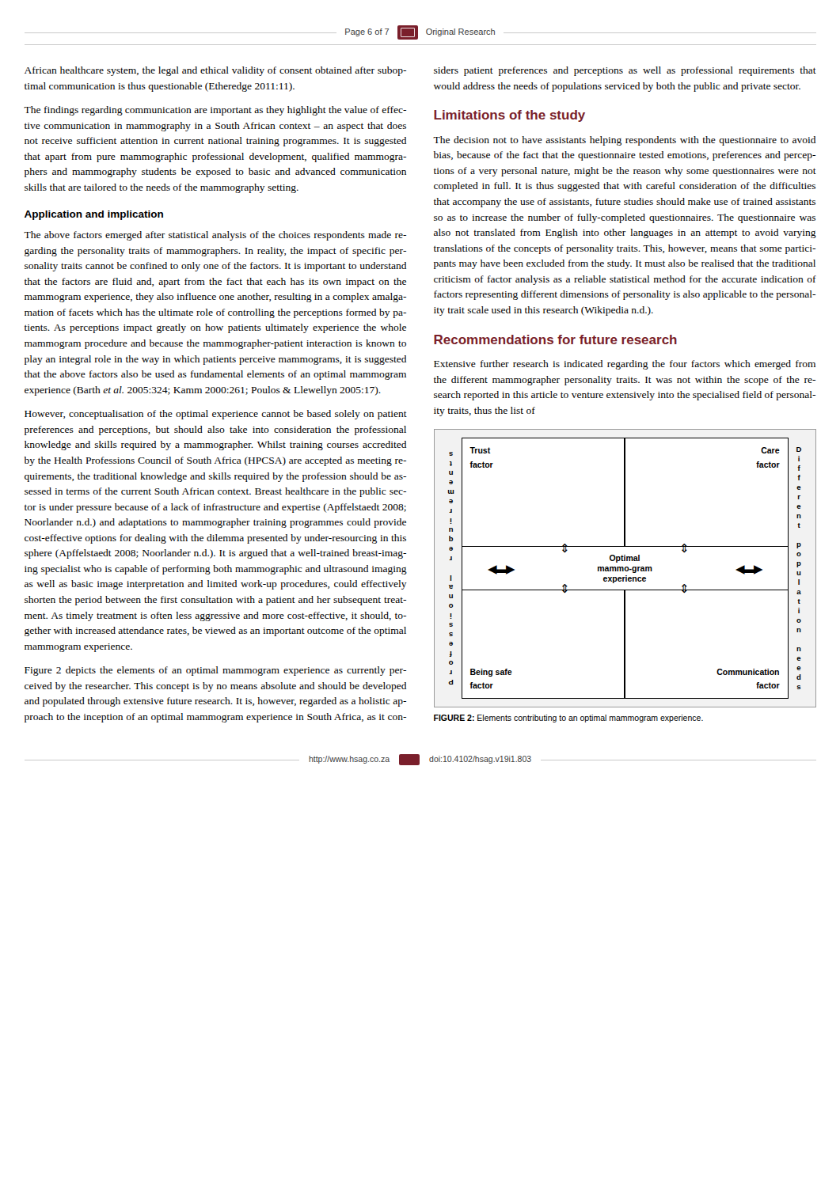Page 6 of 7 Original Research
African healthcare system, the legal and ethical validity of consent obtained after suboptimal communication is thus questionable (Etheredge 2011:11).
The findings regarding communication are important as they highlight the value of effective communication in mammography in a South African context – an aspect that does not receive sufficient attention in current national training programmes. It is suggested that apart from pure mammographic professional development, qualified mammographers and mammography students be exposed to basic and advanced communication skills that are tailored to the needs of the mammography setting.
Application and implication
The above factors emerged after statistical analysis of the choices respondents made regarding the personality traits of mammographers. In reality, the impact of specific personality traits cannot be confined to only one of the factors. It is important to understand that the factors are fluid and, apart from the fact that each has its own impact on the mammogram experience, they also influence one another, resulting in a complex amalgamation of facets which has the ultimate role of controlling the perceptions formed by patients. As perceptions impact greatly on how patients ultimately experience the whole mammogram procedure and because the mammographer-patient interaction is known to play an integral role in the way in which patients perceive mammograms, it is suggested that the above factors also be used as fundamental elements of an optimal mammogram experience (Barth et al. 2005:324; Kamm 2000:261; Poulos & Llewellyn 2005:17).
However, conceptualisation of the optimal experience cannot be based solely on patient preferences and perceptions, but should also take into consideration the professional knowledge and skills required by a mammographer. Whilst training courses accredited by the Health Professions Council of South Africa (HPCSA) are accepted as meeting requirements, the traditional knowledge and skills required by the profession should be assessed in terms of the current South African context. Breast healthcare in the public sector is under pressure because of a lack of infrastructure and expertise (Apffelstaedt 2008; Noorlander n.d.) and adaptations to mammographer training programmes could provide cost-effective options for dealing with the dilemma presented by under-resourcing in this sphere (Apffelstaedt 2008; Noorlander n.d.). It is argued that a well-trained breast-imaging specialist who is capable of performing both mammographic and ultrasound imaging as well as basic image interpretation and limited work-up procedures, could effectively shorten the period between the first consultation with a patient and her subsequent treatment. As timely treatment is often less aggressive and more cost-effective, it should, together with increased attendance rates, be viewed as an important outcome of the optimal mammogram experience.
Figure 2 depicts the elements of an optimal mammogram experience as currently perceived by the researcher. This concept is by no means absolute and should be developed and populated through extensive future research. It is, however, regarded as a holistic approach to the inception of an optimal mammogram experience in South Africa, as it considers patient preferences and perceptions as well as professional requirements that would address the needs of populations serviced by both the public and private sector.
Limitations of the study
The decision not to have assistants helping respondents with the questionnaire to avoid bias, because of the fact that the questionnaire tested emotions, preferences and perceptions of a very personal nature, might be the reason why some questionnaires were not completed in full. It is thus suggested that with careful consideration of the difficulties that accompany the use of assistants, future studies should make use of trained assistants so as to increase the number of fully-completed questionnaires. The questionnaire was also not translated from English into other languages in an attempt to avoid varying translations of the concepts of personality traits. This, however, means that some participants may have been excluded from the study. It must also be realised that the traditional criticism of factor analysis as a reliable statistical method for the accurate indication of factors representing different dimensions of personality is also applicable to the personality trait scale used in this research (Wikipedia n.d.).
Recommendations for future research
Extensive further research is indicated regarding the four factors which emerged from the different mammographer personality traits. It was not within the scope of the research reported in this article to venture extensively into the specialised field of personality traits, thus the list of
Professional requirements
Trust factor
Care factor
◀▬▶ ◀▬▶ ⇕ ⇕ ⇕ ⇕ Optimal
mammo-gram
experience
Being safe factor
Communication factor
Different population needs
FIGURE 2: Elements contributing to an optimal mammogram experience.
http://www.hsag.co.za doi:10.4102/hsag.v19i1.803